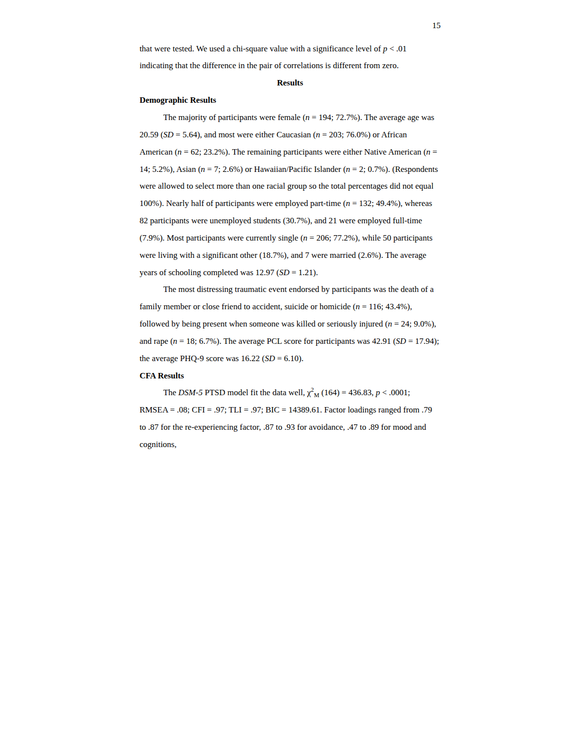15
that were tested. We used a chi-square value with a significance level of p < .01 indicating that the difference in the pair of correlations is different from zero.
Results
Demographic Results
The majority of participants were female (n = 194; 72.7%). The average age was 20.59 (SD = 5.64), and most were either Caucasian (n = 203; 76.0%) or African American (n = 62; 23.2%). The remaining participants were either Native American (n = 14; 5.2%), Asian (n = 7; 2.6%) or Hawaiian/Pacific Islander (n = 2; 0.7%). (Respondents were allowed to select more than one racial group so the total percentages did not equal 100%). Nearly half of participants were employed part-time (n = 132; 49.4%), whereas 82 participants were unemployed students (30.7%), and 21 were employed full-time (7.9%). Most participants were currently single (n = 206; 77.2%), while 50 participants were living with a significant other (18.7%), and 7 were married (2.6%). The average years of schooling completed was 12.97 (SD = 1.21).
The most distressing traumatic event endorsed by participants was the death of a family member or close friend to accident, suicide or homicide (n = 116; 43.4%), followed by being present when someone was killed or seriously injured (n = 24; 9.0%), and rape (n = 18; 6.7%). The average PCL score for participants was 42.91 (SD = 17.94); the average PHQ-9 score was 16.22 (SD = 6.10).
CFA Results
The DSM-5 PTSD model fit the data well, χ2M (164) = 436.83, p < .0001; RMSEA = .08; CFI = .97; TLI = .97; BIC = 14389.61. Factor loadings ranged from .79 to .87 for the re-experiencing factor, .87 to .93 for avoidance, .47 to .89 for mood and cognitions,